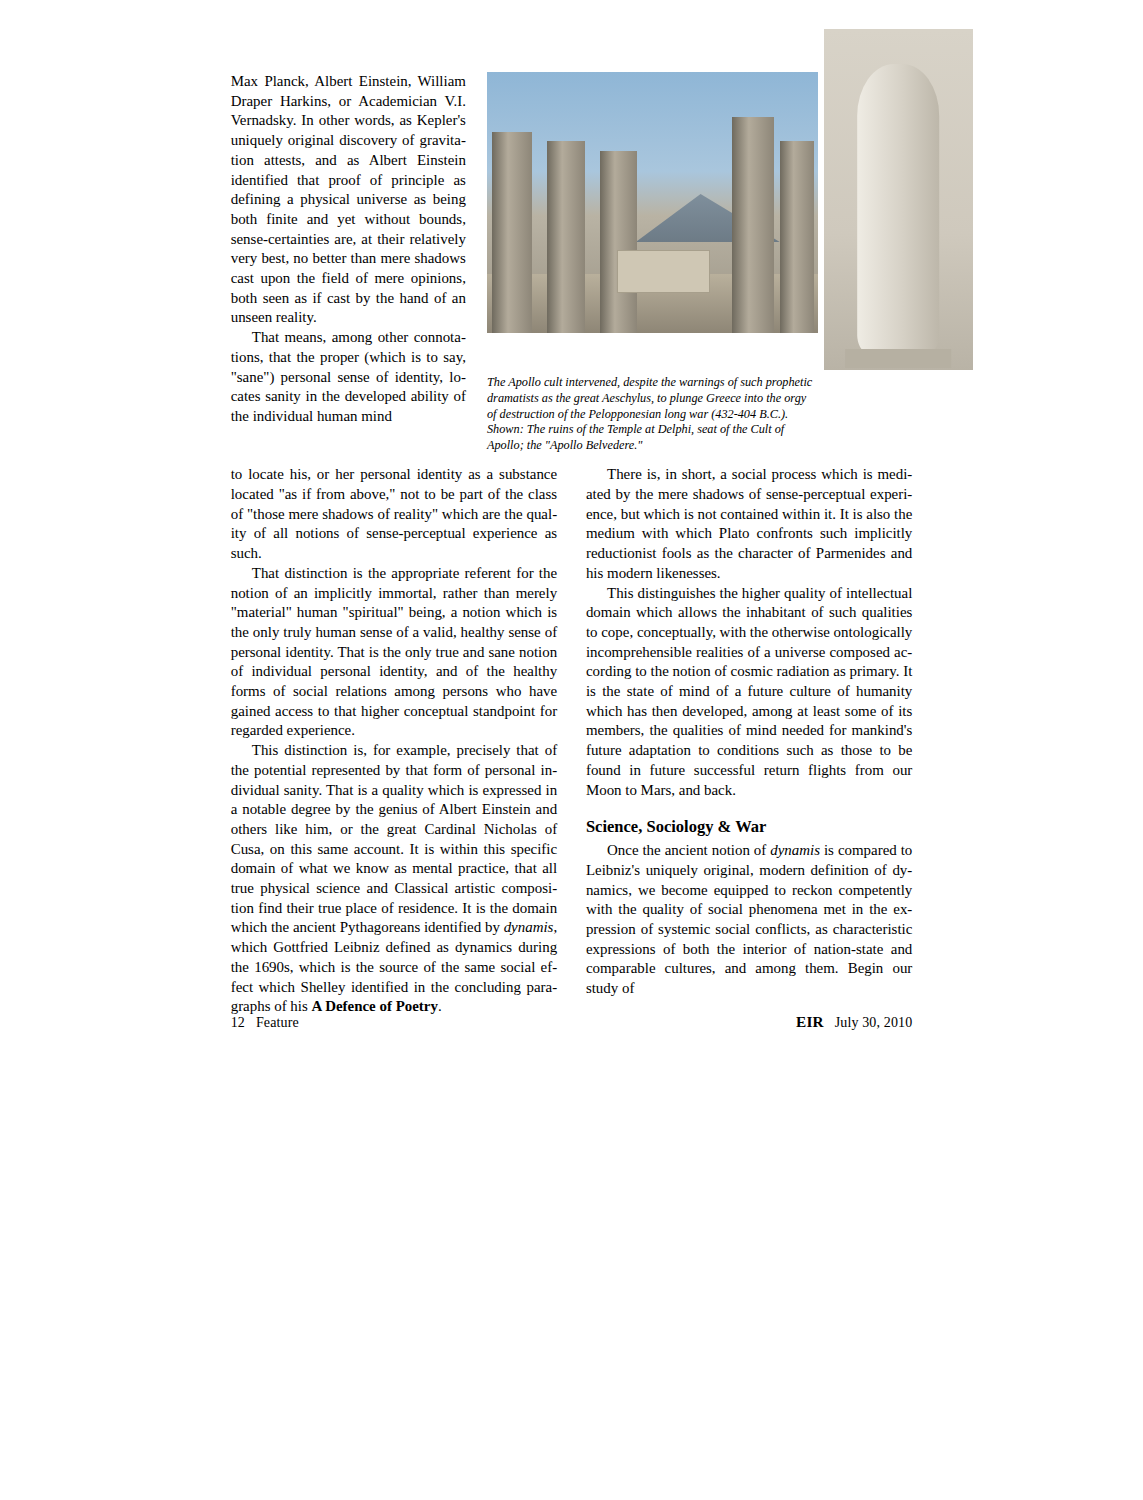Max Planck, Albert Einstein, William Draper Harkins, or Academician V.I. Vernadsky. In other words, as Kepler's uniquely original discovery of gravitation attests, and as Albert Einstein identified that proof of principle as defining a physical universe as being both finite and yet without bounds, sense-certainties are, at their relatively very best, no better than mere shadows cast upon the field of mere opinions, both seen as if cast by the hand of an unseen reality.
That means, among other connotations, that the proper (which is to say, "sane") personal sense of identity, locates sanity in the developed ability of the individual human mind
The Apollo cult intervened, despite the warnings of such prophetic dramatists as the great Aeschylus, to plunge Greece into the orgy of destruction of the Pelopponesian long war (432-404 B.C.). Shown: The ruins of the Temple at Delphi, seat of the Cult of Apollo; the "Apollo Belvedere."
to locate his, or her personal identity as a substance located "as if from above," not to be part of the class of "those mere shadows of reality" which are the quality of all notions of sense-perceptual experience as such.
That distinction is the appropriate referent for the notion of an implicitly immortal, rather than merely "material" human "spiritual" being, a notion which is the only truly human sense of a valid, healthy sense of personal identity. That is the only true and sane notion of individual personal identity, and of the healthy forms of social relations among persons who have gained access to that higher conceptual standpoint for regarded experience.
This distinction is, for example, precisely that of the potential represented by that form of personal individual sanity. That is a quality which is expressed in a notable degree by the genius of Albert Einstein and others like him, or the great Cardinal Nicholas of Cusa, on this same account. It is within this specific domain of what we know as mental practice, that all true physical science and Classical artistic composition find their true place of residence. It is the domain which the ancient Pythagoreans identified by dynamis, which Gottfried Leibniz defined as dynamics during the 1690s, which is the source of the same social effect which Shelley identified in the concluding paragraphs of his A Defence of Poetry.
There is, in short, a social process which is mediated by the mere shadows of sense-perceptual experience, but which is not contained within it. It is also the medium with which Plato confronts such implicitly reductionist fools as the character of Parmenides and his modern likenesses.
This distinguishes the higher quality of intellectual domain which allows the inhabitant of such qualities to cope, conceptually, with the otherwise ontologically incomprehensible realities of a universe composed according to the notion of cosmic radiation as primary. It is the state of mind of a future culture of humanity which has then developed, among at least some of its members, the qualities of mind needed for mankind's future adaptation to conditions such as those to be found in future successful return flights from our Moon to Mars, and back.
Science, Sociology & War
Once the ancient notion of dynamis is compared to Leibniz's uniquely original, modern definition of dynamics, we become equipped to reckon competently with the quality of social phenomena met in the expression of systemic social conflicts, as characteristic expressions of both the interior of nation-state and comparable cultures, and among them. Begin our study of
12 Feature
EIR July 30, 2010